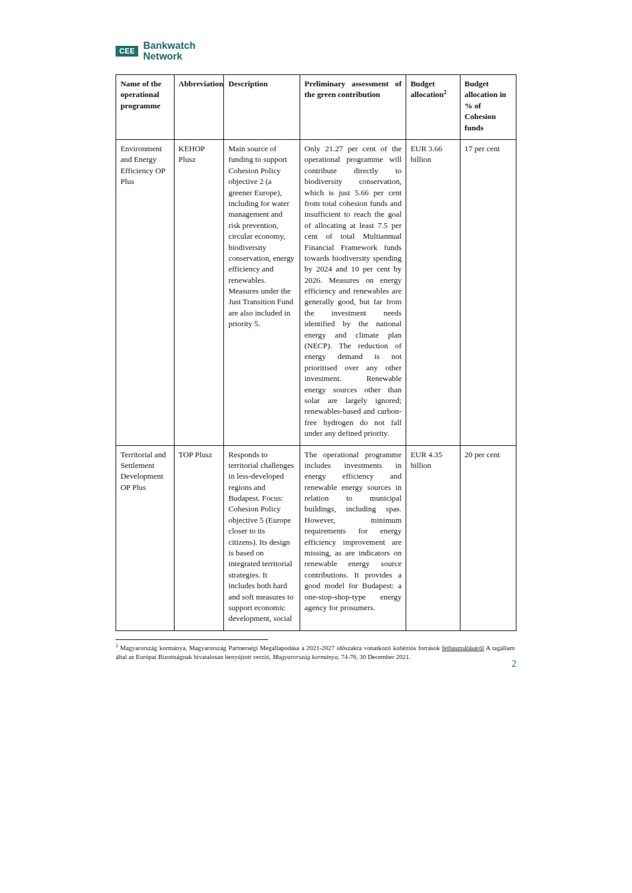CEE
Bankwatch Network
| Name of the operational programme | Abbreviation | Description | Preliminary assessment of the green contribution | Budget allocation 2 | Budget allocation in % of Cohesion funds |
| --- | --- | --- | --- | --- | --- |
| Environment and Energy Efficiency OP Plus | KEHOP Plusz | Main source of funding to support Cohesion Policy objective 2 (a greener Europe), including for water management and risk prevention, circular economy, biodiversity conservation, energy efficiency and renewables. Measures under the Just Transition Fund are also included in priority 5. | Only 21.27 per cent of the operational programme will contribute directly to biodiversity conservation, which is just 5.66 per cent from total cohesion funds and insufficient to reach the goal of allocating at least 7.5 per cent of total Multiannual Financial Framework funds towards biodiversity spending by 2024 and 10 per cent by 2026. Measures on energy efficiency and renewables are generally good, but far from the investment needs identified by the national energy and climate plan (NECP). The reduction of energy demand is not prioritised over any other investment. Renewable energy sources other than solar are largely ignored; renewables-based and carbon-free hydrogen do not fall under any defined priority. | EUR 3.66 billion | 17 per cent |
| Territorial and Settlement Development OP Plus | TOP Plusz | Responds to territorial challenges in less-developed regions and Budapest. Focus: Cohesion Policy objective 5 (Europe closer to its citizens). Its design is based on integrated territorial strategies. It includes both hard and soft measures to support economic development, social | The operational programme includes investments in energy efficiency and renewable energy sources in relation to municipal buildings, including spas. However, minimum requirements for energy efficiency improvement are missing, as are indicators on renewable energy source contributions. It provides a good model for Budapest: a one-stop-shop-type energy agency for prosumers. | EUR 4.35 billion | 20 per cent |
2 Magyarország kormánya, Magyarország Partnerségi Megállapodása a 2021-2027 időszakra vonatkozó kohéziós források felhasználásáról A tagállam által az Európai Bizottságnak hivatalosan benyújtott verzió, Magyarország kormánya, 74-76, 30 December 2021.
2